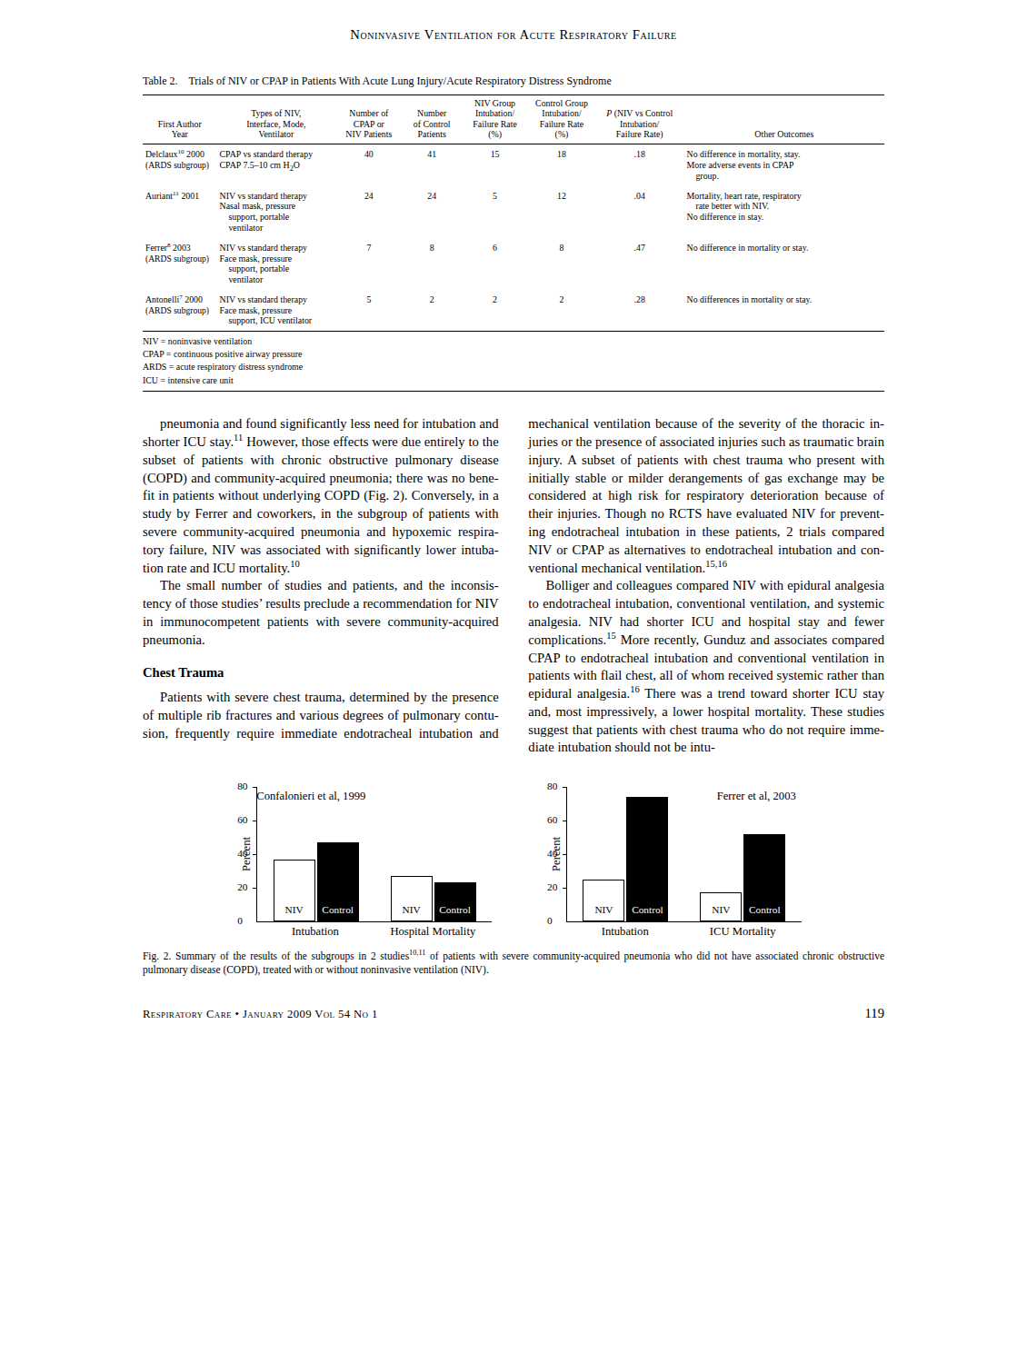Noninvasive Ventilation for Acute Respiratory Failure
Table 2. Trials of NIV or CPAP in Patients With Acute Lung Injury/Acute Respiratory Distress Syndrome
| First Author Year | Types of NIV, Interface, Mode, Ventilator | Number of CPAP or NIV Patients | Number of Control Patients | NIV Group Intubation/ Failure Rate (%) | Control Group Intubation/ Failure Rate (%) | P (NIV vs Control Intubation/ Failure Rate) | Other Outcomes |
| --- | --- | --- | --- | --- | --- | --- | --- |
| Delclaux 10 2000 (ARDS subgroup) | CPAP vs standard therapy CPAP 7.5–10 cm H 2 O | 40 | 41 | 15 | 18 | .18 | No difference in mortality, stay. More adverse events in CPAP group. |
| Auriant 11 2001 | NIV vs standard therapy Nasal mask, pressure support, portable ventilator | 24 | 24 | 5 | 12 | .04 | Mortality, heart rate, respiratory rate better with NIV. No difference in stay. |
| Ferrer 8 2003 (ARDS subgroup) | NIV vs standard therapy Face mask, pressure support, portable ventilator | 7 | 8 | 6 | 8 | .47 | No difference in mortality or stay. |
| Antonelli 7 2000 (ARDS subgroup) | NIV vs standard therapy Face mask, pressure support, ICU ventilator | 5 | 2 | 2 | 2 | .28 | No differences in mortality or stay. |
NIV = noninvasive ventilation
CPAP = continuous positive airway pressure
ARDS = acute respiratory distress syndrome
ICU = intensive care unit
pneumonia and found significantly less need for intubation and shorter ICU stay.11 However, those effects were due entirely to the subset of patients with chronic obstructive pulmonary disease (COPD) and community-acquired pneumonia; there was no benefit in patients without underlying COPD (Fig. 2). Conversely, in a study by Ferrer and coworkers, in the subgroup of patients with severe community-acquired pneumonia and hypoxemic respiratory failure, NIV was associated with significantly lower intubation rate and ICU mortality.10
The small number of studies and patients, and the inconsistency of those studies’ results preclude a recommendation for NIV in immunocompetent patients with severe community-acquired pneumonia.
Chest Trauma
Patients with severe chest trauma, determined by the presence of multiple rib fractures and various degrees of pulmonary contusion, frequently require immediate endotracheal intubation and mechanical ventilation because of the severity of the thoracic injuries or the presence of associated injuries such as traumatic brain injury. A subset of patients with chest trauma who present with initially stable or milder derangements of gas exchange may be considered at high risk for respiratory deterioration because of their injuries. Though no RCTS have evaluated NIV for preventing endotracheal intubation in these patients, 2 trials compared NIV or CPAP as alternatives to endotracheal intubation and conventional mechanical ventilation.15,16
Bolliger and colleagues compared NIV with epidural analgesia to endotracheal intubation, conventional ventilation, and systemic analgesia. NIV had shorter ICU and hospital stay and fewer complications.15 More recently, Gunduz and associates compared CPAP to endotracheal intubation and conventional ventilation in patients with flail chest, all of whom received systemic rather than epidural analgesia.16 There was a trend toward shorter ICU stay and, most impressively, a lower hospital mortality. These studies suggest that patients with chest trauma who do not require immediate intubation should not be intu-
Confalonieri et al, 1999
Percent
80
60
40
20
0
NIV
Control
NIV
Control
Intubation
Hospital Mortality
Ferrer et al, 2003
Percent
80
60
40
20
0
NIV
Control
NIV
Control
Intubation
ICU Mortality
Fig. 2. Summary of the results of the subgroups in 2 studies10,11 of patients with severe community-acquired pneumonia who did not have associated chronic obstructive pulmonary disease (COPD), treated with or without noninvasive ventilation (NIV).
Respiratory Care • January 2009 Vol 54 No 1
119